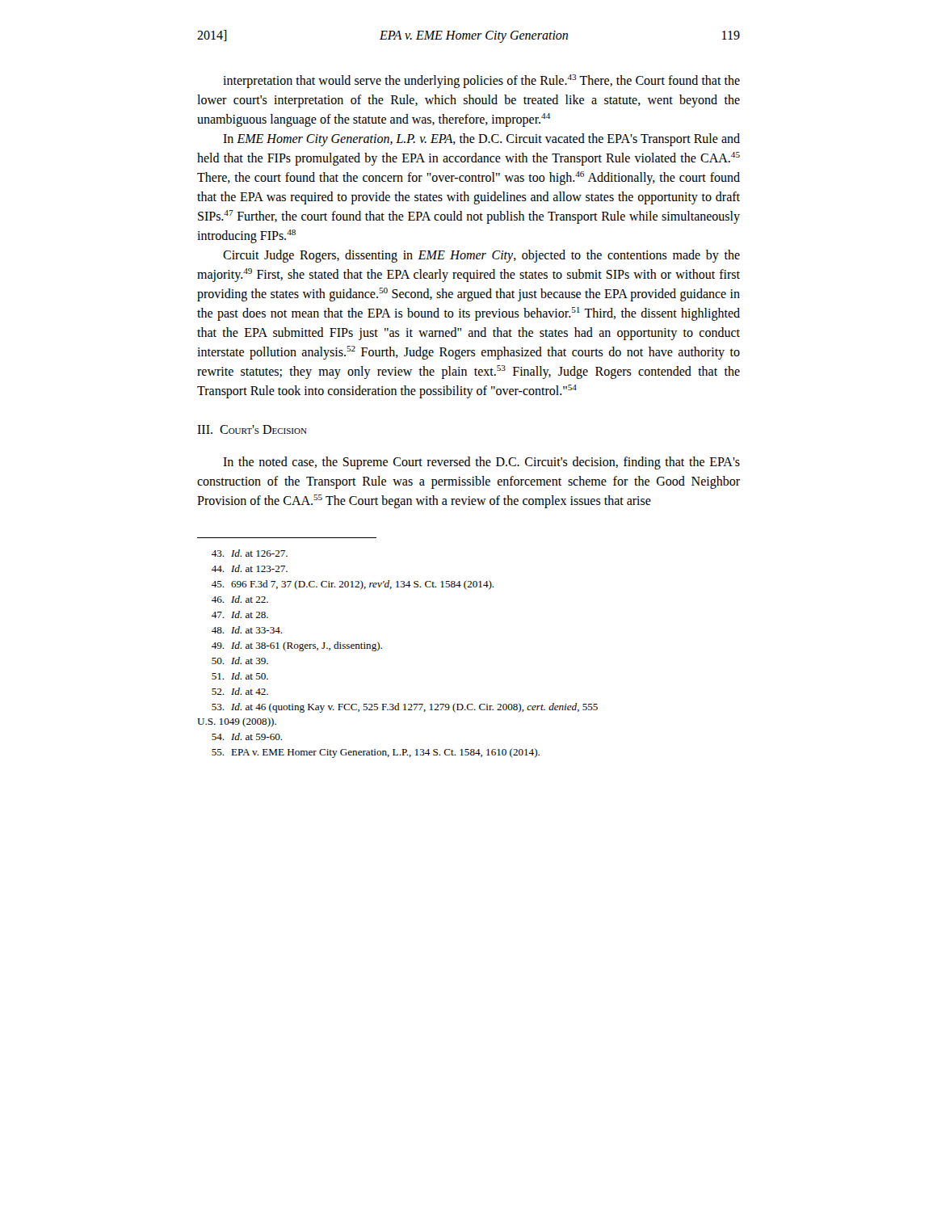2014] EPA v. EME Homer City Generation 119
interpretation that would serve the underlying policies of the Rule.43 There, the Court found that the lower court's interpretation of the Rule, which should be treated like a statute, went beyond the unambiguous language of the statute and was, therefore, improper.44
In EME Homer City Generation, L.P. v. EPA, the D.C. Circuit vacated the EPA's Transport Rule and held that the FIPs promulgated by the EPA in accordance with the Transport Rule violated the CAA.45 There, the court found that the concern for "over-control" was too high.46 Additionally, the court found that the EPA was required to provide the states with guidelines and allow states the opportunity to draft SIPs.47 Further, the court found that the EPA could not publish the Transport Rule while simultaneously introducing FIPs.48
Circuit Judge Rogers, dissenting in EME Homer City, objected to the contentions made by the majority.49 First, she stated that the EPA clearly required the states to submit SIPs with or without first providing the states with guidance.50 Second, she argued that just because the EPA provided guidance in the past does not mean that the EPA is bound to its previous behavior.51 Third, the dissent highlighted that the EPA submitted FIPs just "as it warned" and that the states had an opportunity to conduct interstate pollution analysis.52 Fourth, Judge Rogers emphasized that courts do not have authority to rewrite statutes; they may only review the plain text.53 Finally, Judge Rogers contended that the Transport Rule took into consideration the possibility of "over-control."54
III. Court's Decision
In the noted case, the Supreme Court reversed the D.C. Circuit's decision, finding that the EPA's construction of the Transport Rule was a permissible enforcement scheme for the Good Neighbor Provision of the CAA.55 The Court began with a review of the complex issues that arise
43. Id. at 126-27.
44. Id. at 123-27.
45. 696 F.3d 7, 37 (D.C. Cir. 2012), rev'd, 134 S. Ct. 1584 (2014).
46. Id. at 22.
47. Id. at 28.
48. Id. at 33-34.
49. Id. at 38-61 (Rogers, J., dissenting).
50. Id. at 39.
51. Id. at 50.
52. Id. at 42.
53. Id. at 46 (quoting Kay v. FCC, 525 F.3d 1277, 1279 (D.C. Cir. 2008), cert. denied, 555 U.S. 1049 (2008)).
54. Id. at 59-60.
55. EPA v. EME Homer City Generation, L.P., 134 S. Ct. 1584, 1610 (2014).